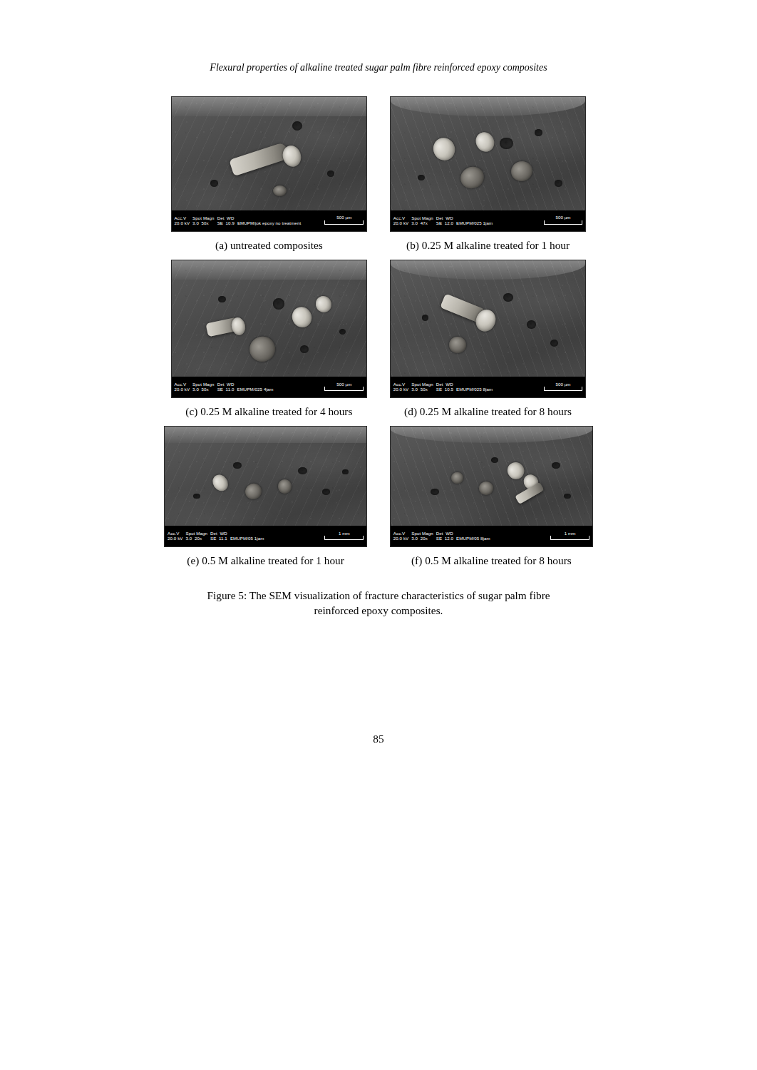Flexural properties of alkaline treated sugar palm fibre reinforced epoxy composites
Acc.V 20.0 kV
Spot Magn 3.0 50x
Det WD SE 10.9
EMUPM/jok epoxy no treatment
500 µm
(a) untreated composites
Acc.V 20.0 kV
Spot Magn 3.0 47x
Det WD SE 12.0
EMUPM/025 1jam
500 µm
(b) 0.25 M alkaline treated for 1 hour
Acc.V 20.0 kV
Spot Magn 3.0 50x
Det WD SE 11.0
EMUPM/025 4jam
500 µm
(c) 0.25 M alkaline treated for 4 hours
Acc.V 20.0 kV
Spot Magn 3.0 50x
Det WD SE 10.5
EMUPM/025 8jam
500 µm
(d) 0.25 M alkaline treated for 8 hours
Acc.V 20.0 kV
Spot Magn 3.0 20x
Det WD SE 11.1
EMUPM/05 1jam
1 mm
(e) 0.5 M alkaline treated for 1 hour
Acc.V 20.0 kV
Spot Magn 3.0 20x
Det WD SE 12.0
EMUPM/05 8jam
1 mm
(f) 0.5 M alkaline treated for 8 hours
Figure 5: The SEM visualization of fracture characteristics of sugar palm fibre
reinforced epoxy composites.
85